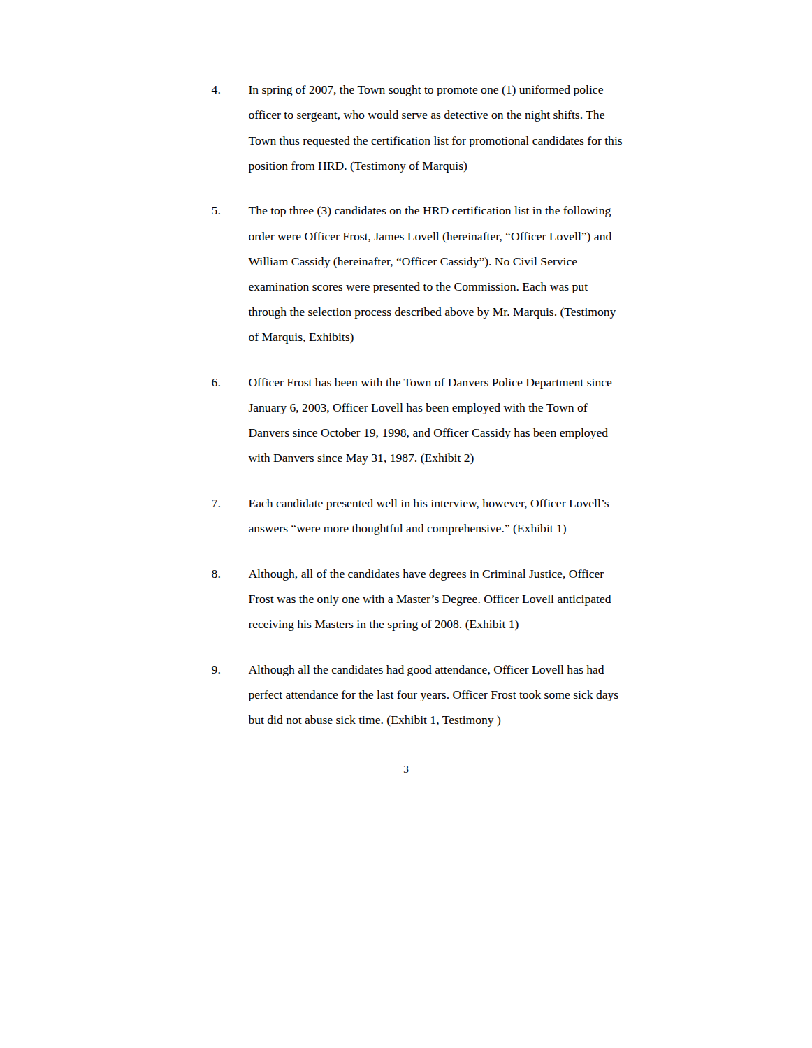4. In spring of 2007, the Town sought to promote one (1) uniformed police officer to sergeant, who would serve as detective on the night shifts. The Town thus requested the certification list for promotional candidates for this position from HRD. (Testimony of Marquis)
5. The top three (3) candidates on the HRD certification list in the following order were Officer Frost, James Lovell (hereinafter, “Officer Lovell”) and William Cassidy (hereinafter, “Officer Cassidy”). No Civil Service examination scores were presented to the Commission. Each was put through the selection process described above by Mr. Marquis. (Testimony of Marquis, Exhibits)
6. Officer Frost has been with the Town of Danvers Police Department since January 6, 2003, Officer Lovell has been employed with the Town of Danvers since October 19, 1998, and Officer Cassidy has been employed with Danvers since May 31, 1987. (Exhibit 2)
7. Each candidate presented well in his interview, however, Officer Lovell’s answers “were more thoughtful and comprehensive.” (Exhibit 1)
8. Although, all of the candidates have degrees in Criminal Justice, Officer Frost was the only one with a Master’s Degree. Officer Lovell anticipated receiving his Masters in the spring of 2008. (Exhibit 1)
9. Although all the candidates had good attendance, Officer Lovell has had perfect attendance for the last four years. Officer Frost took some sick days but did not abuse sick time. (Exhibit 1, Testimony )
3